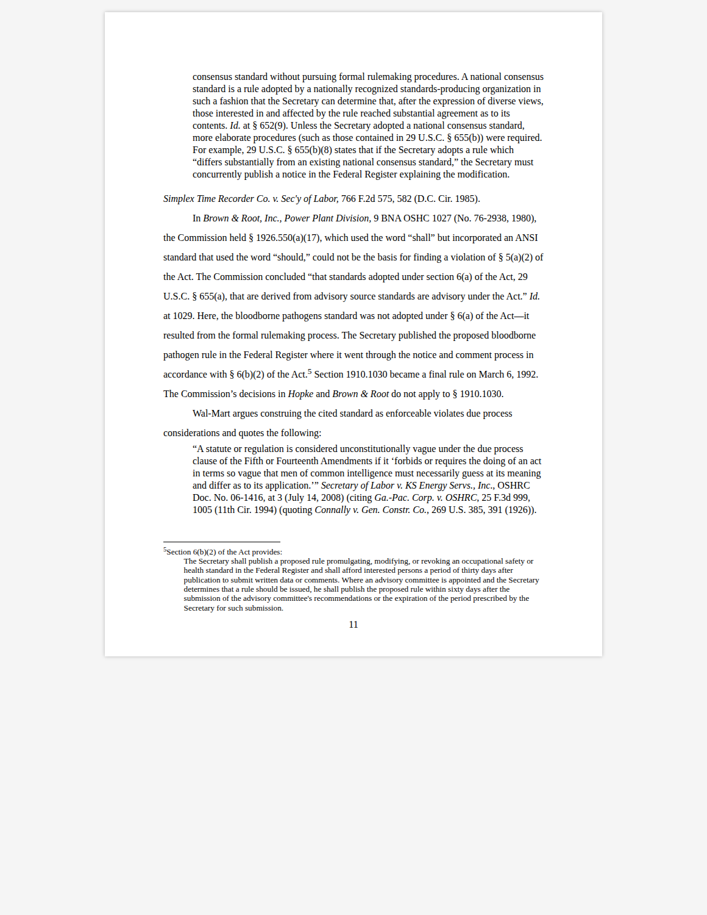consensus standard without pursuing formal rulemaking procedures. A national consensus standard is a rule adopted by a nationally recognized standards-producing organization in such a fashion that the Secretary can determine that, after the expression of diverse views, those interested in and affected by the rule reached substantial agreement as to its contents. Id. at § 652(9). Unless the Secretary adopted a national consensus standard, more elaborate procedures (such as those contained in 29 U.S.C. § 655(b)) were required. For example, 29 U.S.C. § 655(b)(8) states that if the Secretary adopts a rule which “differs substantially from an existing national consensus standard,” the Secretary must concurrently publish a notice in the Federal Register explaining the modification.
Simplex Time Recorder Co. v. Sec'y of Labor, 766 F.2d 575, 582 (D.C. Cir. 1985).
In Brown & Root, Inc., Power Plant Division, 9 BNA OSHC 1027 (No. 76-2938, 1980), the Commission held § 1926.550(a)(17), which used the word “shall” but incorporated an ANSI standard that used the word “should,” could not be the basis for finding a violation of § 5(a)(2) of the Act. The Commission concluded “that standards adopted under section 6(a) of the Act, 29 U.S.C. § 655(a), that are derived from advisory source standards are advisory under the Act.” Id. at 1029. Here, the bloodborne pathogens standard was not adopted under § 6(a) of the Act—it resulted from the formal rulemaking process. The Secretary published the proposed bloodborne pathogen rule in the Federal Register where it went through the notice and comment process in accordance with § 6(b)(2) of the Act.5 Section 1910.1030 became a final rule on March 6, 1992. The Commission’s decisions in Hopke and Brown & Root do not apply to § 1910.1030.
Wal-Mart argues construing the cited standard as enforceable violates due process considerations and quotes the following:
“A statute or regulation is considered unconstitutionally vague under the due process clause of the Fifth or Fourteenth Amendments if it ‘forbids or requires the doing of an act in terms so vague that men of common intelligence must necessarily guess at its meaning and differ as to its application.’” Secretary of Labor v. KS Energy Servs., Inc., OSHRC Doc. No. 06-1416, at 3 (July 14, 2008) (citing Ga.-Pac. Corp. v. OSHRC, 25 F.3d 999, 1005 (11th Cir. 1994) (quoting Connally v. Gen. Constr. Co., 269 U.S. 385, 391 (1926)).
5Section 6(b)(2) of the Act provides: The Secretary shall publish a proposed rule promulgating, modifying, or revoking an occupational safety or health standard in the Federal Register and shall afford interested persons a period of thirty days after publication to submit written data or comments. Where an advisory committee is appointed and the Secretary determines that a rule should be issued, he shall publish the proposed rule within sixty days after the submission of the advisory committee's recommendations or the expiration of the period prescribed by the Secretary for such submission.
11